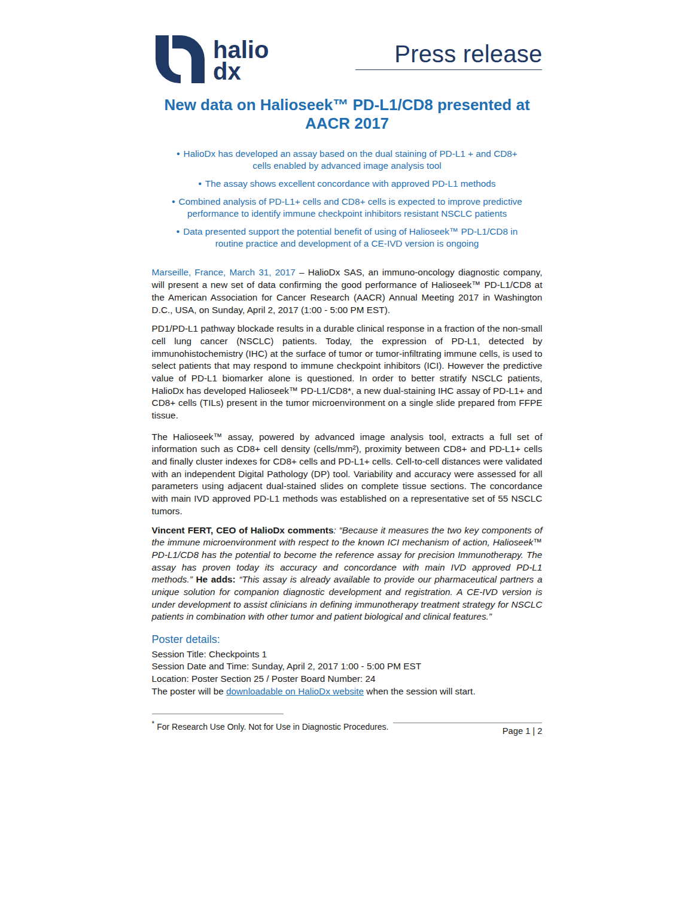halio dx
Press release
New data on Halioseek™ PD-L1/CD8 presented at AACR 2017
•HalioDx has developed an assay based on the dual staining of PD-L1 + and CD8+ cells enabled by advanced image analysis tool
•The assay shows excellent concordance with approved PD-L1 methods
•Combined analysis of PD-L1+ cells and CD8+ cells is expected to improve predictive performance to identify immune checkpoint inhibitors resistant NSCLC patients
•Data presented support the potential benefit of using of Halioseek™ PD-L1/CD8 in routine practice and development of a CE-IVD version is ongoing
Marseille, France, March 31, 2017 – HalioDx SAS, an immuno-oncology diagnostic company, will present a new set of data confirming the good performance of Halioseek™ PD-L1/CD8 at the American Association for Cancer Research (AACR) Annual Meeting 2017 in Washington D.C., USA, on Sunday, April 2, 2017 (1:00 - 5:00 PM EST).
PD1/PD-L1 pathway blockade results in a durable clinical response in a fraction of the non-small cell lung cancer (NSCLC) patients. Today, the expression of PD-L1, detected by immunohistochemistry (IHC) at the surface of tumor or tumor-infiltrating immune cells, is used to select patients that may respond to immune checkpoint inhibitors (ICI). However the predictive value of PD-L1 biomarker alone is questioned. In order to better stratify NSCLC patients, HalioDx has developed Halioseek™ PD-L1/CD8*, a new dual-staining IHC assay of PD-L1+ and CD8+ cells (TILs) present in the tumor microenvironment on a single slide prepared from FFPE tissue.
The Halioseek™ assay, powered by advanced image analysis tool, extracts a full set of information such as CD8+ cell density (cells/mm²), proximity between CD8+ and PD-L1+ cells and finally cluster indexes for CD8+ cells and PD-L1+ cells. Cell-to-cell distances were validated with an independent Digital Pathology (DP) tool. Variability and accuracy were assessed for all parameters using adjacent dual-stained slides on complete tissue sections. The concordance with main IVD approved PD-L1 methods was established on a representative set of 55 NSCLC tumors.
Vincent FERT, CEO of HalioDx comments: “Because it measures the two key components of the immune microenvironment with respect to the known ICI mechanism of action, Halioseek™ PD-L1/CD8 has the potential to become the reference assay for precision Immunotherapy. The assay has proven today its accuracy and concordance with main IVD approved PD-L1 methods.” He adds: “This assay is already available to provide our pharmaceutical partners a unique solution for companion diagnostic development and registration. A CE-IVD version is under development to assist clinicians in defining immunotherapy treatment strategy for NSCLC patients in combination with other tumor and patient biological and clinical features.”
Poster details:
Session Title: Checkpoints 1
Session Date and Time: Sunday, April 2, 2017 1:00 - 5:00 PM EST
Location: Poster Section 25 / Poster Board Number: 24
The poster will be downloadable on HalioDx website when the session will start.
* For Research Use Only. Not for Use in Diagnostic Procedures.
Page 1 | 2